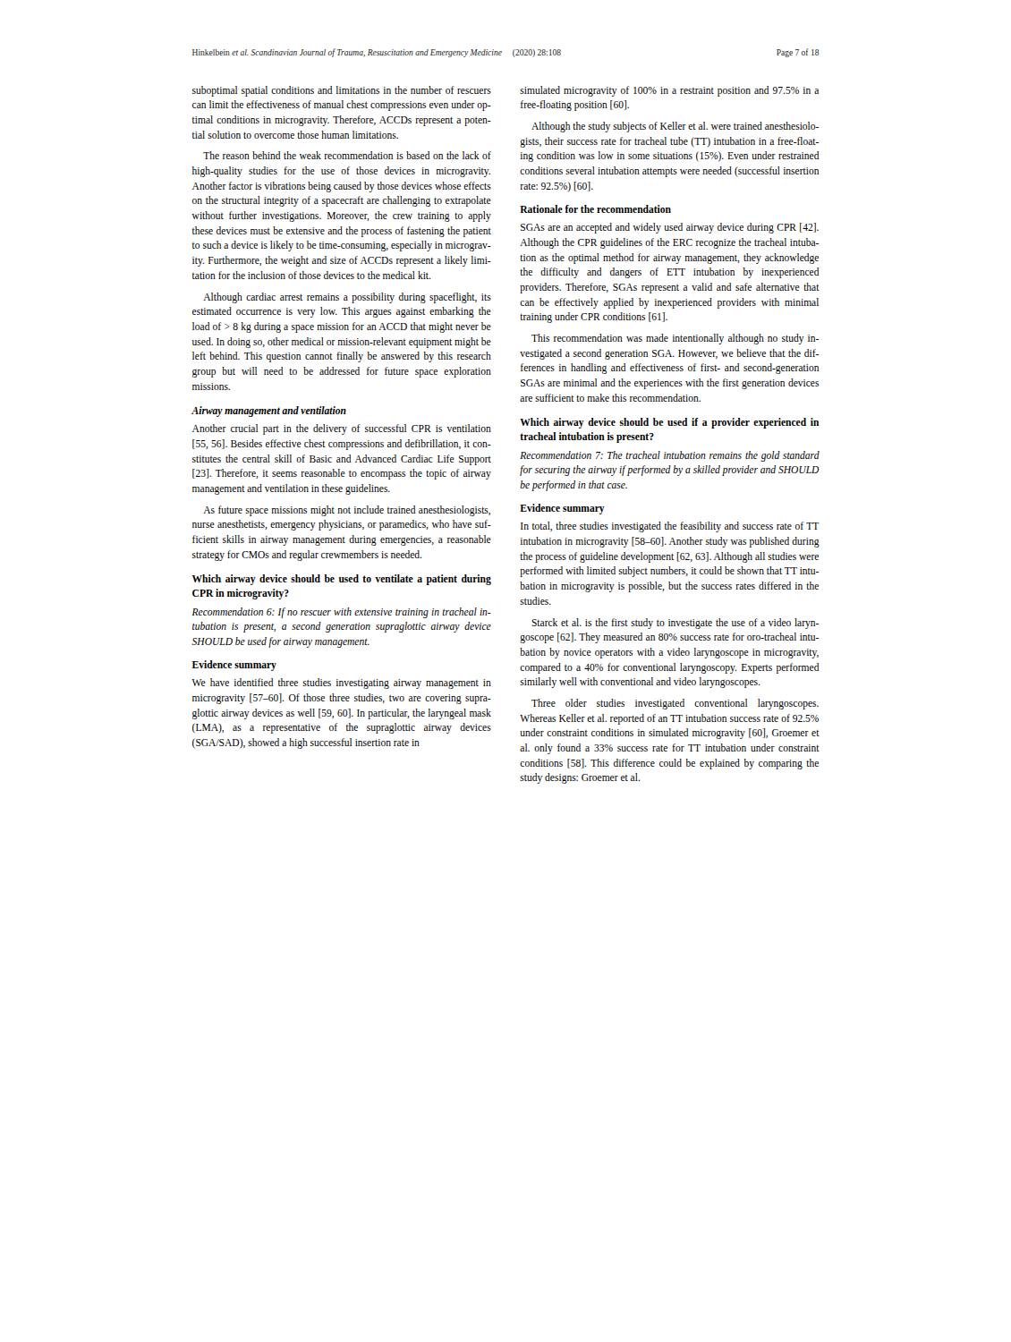Hinkelbein et al. Scandinavian Journal of Trauma, Resuscitation and Emergency Medicine (2020) 28:108
Page 7 of 18
suboptimal spatial conditions and limitations in the number of rescuers can limit the effectiveness of manual chest compressions even under optimal conditions in microgravity. Therefore, ACCDs represent a potential solution to overcome those human limitations.
The reason behind the weak recommendation is based on the lack of high-quality studies for the use of those devices in microgravity. Another factor is vibrations being caused by those devices whose effects on the structural integrity of a spacecraft are challenging to extrapolate without further investigations. Moreover, the crew training to apply these devices must be extensive and the process of fastening the patient to such a device is likely to be time-consuming, especially in microgravity. Furthermore, the weight and size of ACCDs represent a likely limitation for the inclusion of those devices to the medical kit.
Although cardiac arrest remains a possibility during spaceflight, its estimated occurrence is very low. This argues against embarking the load of > 8 kg during a space mission for an ACCD that might never be used. In doing so, other medical or mission-relevant equipment might be left behind. This question cannot finally be answered by this research group but will need to be addressed for future space exploration missions.
Airway management and ventilation
Another crucial part in the delivery of successful CPR is ventilation [55, 56]. Besides effective chest compressions and defibrillation, it constitutes the central skill of Basic and Advanced Cardiac Life Support [23]. Therefore, it seems reasonable to encompass the topic of airway management and ventilation in these guidelines.
As future space missions might not include trained anesthesiologists, nurse anesthetists, emergency physicians, or paramedics, who have sufficient skills in airway management during emergencies, a reasonable strategy for CMOs and regular crewmembers is needed.
Which airway device should be used to ventilate a patient during CPR in microgravity?
Recommendation 6: If no rescuer with extensive training in tracheal intubation is present, a second generation supraglottic airway device SHOULD be used for airway management.
Evidence summary
We have identified three studies investigating airway management in microgravity [57–60]. Of those three studies, two are covering supraglottic airway devices as well [59, 60]. In particular, the laryngeal mask (LMA), as a representative of the supraglottic airway devices (SGA/SAD), showed a high successful insertion rate in
simulated microgravity of 100% in a restraint position and 97.5% in a free-floating position [60].
Although the study subjects of Keller et al. were trained anesthesiologists, their success rate for tracheal tube (TT) intubation in a free-floating condition was low in some situations (15%). Even under restrained conditions several intubation attempts were needed (successful insertion rate: 92.5%) [60].
Rationale for the recommendation
SGAs are an accepted and widely used airway device during CPR [42]. Although the CPR guidelines of the ERC recognize the tracheal intubation as the optimal method for airway management, they acknowledge the difficulty and dangers of ETT intubation by inexperienced providers. Therefore, SGAs represent a valid and safe alternative that can be effectively applied by inexperienced providers with minimal training under CPR conditions [61].
This recommendation was made intentionally although no study investigated a second generation SGA. However, we believe that the differences in handling and effectiveness of first- and second-generation SGAs are minimal and the experiences with the first generation devices are sufficient to make this recommendation.
Which airway device should be used if a provider experienced in tracheal intubation is present?
Recommendation 7: The tracheal intubation remains the gold standard for securing the airway if performed by a skilled provider and SHOULD be performed in that case.
Evidence summary
In total, three studies investigated the feasibility and success rate of TT intubation in microgravity [58–60]. Another study was published during the process of guideline development [62, 63]. Although all studies were performed with limited subject numbers, it could be shown that TT intubation in microgravity is possible, but the success rates differed in the studies.
Starck et al. is the first study to investigate the use of a video laryngoscope [62]. They measured an 80% success rate for oro-tracheal intubation by novice operators with a video laryngoscope in microgravity, compared to a 40% for conventional laryngoscopy. Experts performed similarly well with conventional and video laryngoscopes.
Three older studies investigated conventional laryngoscopes. Whereas Keller et al. reported of an TT intubation success rate of 92.5% under constraint conditions in simulated microgravity [60], Groemer et al. only found a 33% success rate for TT intubation under constraint conditions [58]. This difference could be explained by comparing the study designs: Groemer et al.